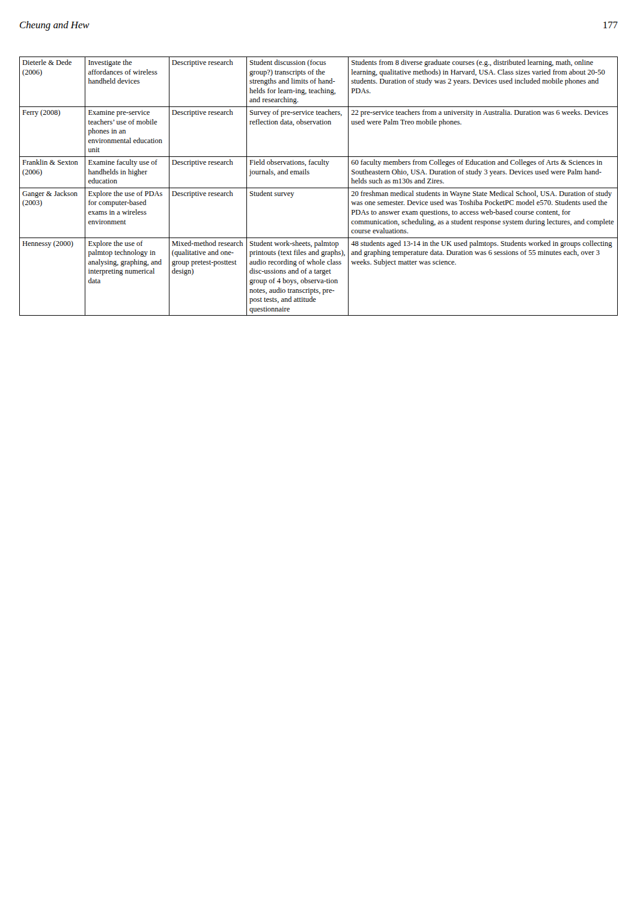Cheung and Hew 177
| Dieterle & Dede (2006) | Investigate the affordances of wireless handheld devices | Descriptive research | Student discussion (focus group?) transcripts of the strengths and limits of hand-helds for learn-ing, teaching, and researching. | Students from 8 diverse graduate courses (e.g., distributed learning, math, online learning, qualitative methods) in Harvard, USA. Class sizes varied from about 20-50 students. Duration of study was 2 years. Devices used included mobile phones and PDAs. |
| Ferry (2008) | Examine pre-service teachers’ use of mobile phones in an environmental education unit | Descriptive research | Survey of pre-service teachers, reflection data, observation | 22 pre-service teachers from a university in Australia. Duration was 6 weeks. Devices used were Palm Treo mobile phones. |
| Franklin & Sexton (2006) | Examine faculty use of handhelds in higher education | Descriptive research | Field observations, faculty journals, and emails | 60 faculty members from Colleges of Education and Colleges of Arts & Sciences in Southeastern Ohio, USA. Duration of study 3 years. Devices used were Palm hand-helds such as m130s and Zires. |
| Ganger & Jackson (2003) | Explore the use of PDAs for computer-based exams in a wireless environment | Descriptive research | Student survey | 20 freshman medical students in Wayne State Medical School, USA. Duration of study was one semester. Device used was Toshiba PocketPC model e570. Students used the PDAs to answer exam questions, to access web-based course content, for communication, scheduling, as a student response system during lectures, and complete course evaluations. |
| Hennessy (2000) | Explore the use of palmtop technology in analysing, graphing, and interpreting numerical data | Mixed-method research (qualitative and one-group pretest-posttest design) | Student work-sheets, palmtop printouts (text files and graphs), audio recording of whole class disc-ussions and of a target group of 4 boys, observa-tion notes, audio transcripts, pre-post tests, and attitude questionnaire | 48 students aged 13-14 in the UK used palmtops. Students worked in groups collecting and graphing temperature data. Duration was 6 sessions of 55 minutes each, over 3 weeks. Subject matter was science. |